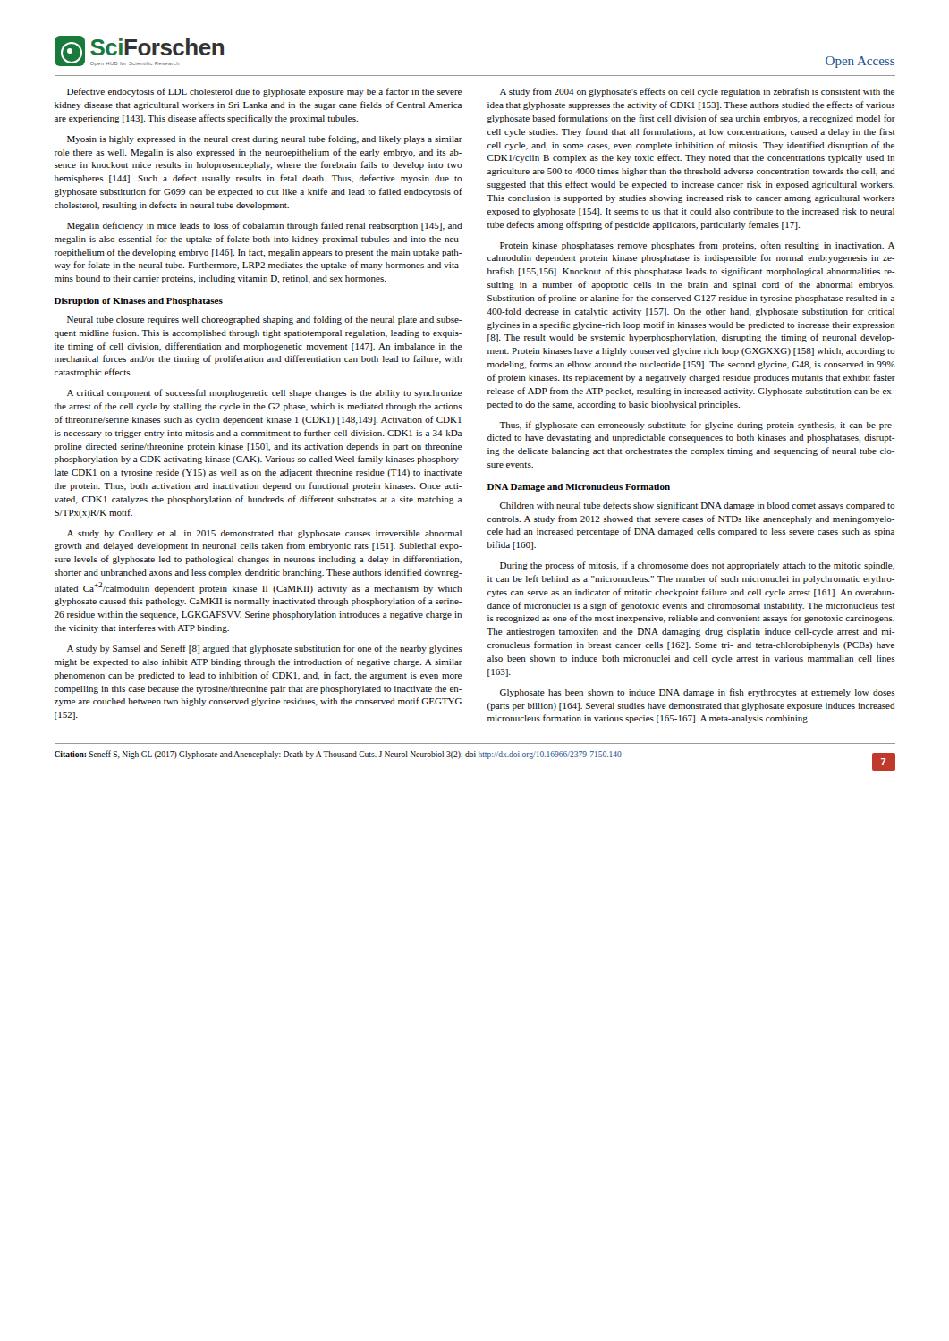Sci Forschen
Open HUB for Scientific Research
Open Access
Defective endocytosis of LDL cholesterol due to glyphosate exposure may be a factor in the severe kidney disease that agricultural workers in Sri Lanka and in the sugar cane fields of Central America are experiencing [143]. This disease affects specifically the proximal tubules.
Myosin is highly expressed in the neural crest during neural tube folding, and likely plays a similar role there as well. Megalin is also expressed in the neuroepithelium of the early embryo, and its absence in knockout mice results in holoprosencephaly, where the forebrain fails to develop into two hemispheres [144]. Such a defect usually results in fetal death. Thus, defective myosin due to glyphosate substitution for G699 can be expected to cut like a knife and lead to failed endocytosis of cholesterol, resulting in defects in neural tube development.
Megalin deficiency in mice leads to loss of cobalamin through failed renal reabsorption [145], and megalin is also essential for the uptake of folate both into kidney proximal tubules and into the neuroepithelium of the developing embryo [146]. In fact, megalin appears to present the main uptake pathway for folate in the neural tube. Furthermore, LRP2 mediates the uptake of many hormones and vitamins bound to their carrier proteins, including vitamin D, retinol, and sex hormones.
Disruption of Kinases and Phosphatases
Neural tube closure requires well choreographed shaping and folding of the neural plate and subsequent midline fusion. This is accomplished through tight spatiotemporal regulation, leading to exquisite timing of cell division, differentiation and morphogenetic movement [147]. An imbalance in the mechanical forces and/or the timing of proliferation and differentiation can both lead to failure, with catastrophic effects.
A critical component of successful morphogenetic cell shape changes is the ability to synchronize the arrest of the cell cycle by stalling the cycle in the G2 phase, which is mediated through the actions of threonine/serine kinases such as cyclin dependent kinase 1 (CDK1) [148,149]. Activation of CDK1 is necessary to trigger entry into mitosis and a commitment to further cell division. CDK1 is a 34-kDa proline directed serine/threonine protein kinase [150], and its activation depends in part on threonine phosphorylation by a CDK activating kinase (CAK). Various so called Weel family kinases phosphorylate CDK1 on a tyrosine reside (Y15) as well as on the adjacent threonine residue (T14) to inactivate the protein. Thus, both activation and inactivation depend on functional protein kinases. Once activated, CDK1 catalyzes the phosphorylation of hundreds of different substrates at a site matching a S/TPx(x)R/K motif.
A study by Coullery et al. in 2015 demonstrated that glyphosate causes irreversible abnormal growth and delayed development in neuronal cells taken from embryonic rats [151]. Sublethal exposure levels of glyphosate led to pathological changes in neurons including a delay in differentiation, shorter and unbranched axons and less complex dendritic branching. These authors identified downregulated Ca+2/calmodulin dependent protein kinase II (CaMKII) activity as a mechanism by which glyphosate caused this pathology. CaMKII is normally inactivated through phosphorylation of a serine-26 residue within the sequence, LGKGAFSVV. Serine phosphorylation introduces a negative charge in the vicinity that interferes with ATP binding.
A study by Samsel and Seneff [8] argued that glyphosate substitution for one of the nearby glycines might be expected to also inhibit ATP binding through the introduction of negative charge. A similar phenomenon can be predicted to lead to inhibition of CDK1, and, in fact, the argument is even more compelling in this case because the tyrosine/threonine pair that are phosphorylated to inactivate the enzyme are couched between two highly conserved glycine residues, with the conserved motif GEGTYG [152].
A study from 2004 on glyphosate's effects on cell cycle regulation in zebrafish is consistent with the idea that glyphosate suppresses the activity of CDK1 [153]. These authors studied the effects of various glyphosate based formulations on the first cell division of sea urchin embryos, a recognized model for cell cycle studies. They found that all formulations, at low concentrations, caused a delay in the first cell cycle, and, in some cases, even complete inhibition of mitosis. They identified disruption of the CDK1/cyclin B complex as the key toxic effect. They noted that the concentrations typically used in agriculture are 500 to 4000 times higher than the threshold adverse concentration towards the cell, and suggested that this effect would be expected to increase cancer risk in exposed agricultural workers. This conclusion is supported by studies showing increased risk to cancer among agricultural workers exposed to glyphosate [154]. It seems to us that it could also contribute to the increased risk to neural tube defects among offspring of pesticide applicators, particularly females [17].
Protein kinase phosphatases remove phosphates from proteins, often resulting in inactivation. A calmodulin dependent protein kinase phosphatase is indispensible for normal embryogenesis in zebrafish [155,156]. Knockout of this phosphatase leads to significant morphological abnormalities resulting in a number of apoptotic cells in the brain and spinal cord of the abnormal embryos. Substitution of proline or alanine for the conserved G127 residue in tyrosine phosphatase resulted in a 400-fold decrease in catalytic activity [157]. On the other hand, glyphosate substitution for critical glycines in a specific glycine-rich loop motif in kinases would be predicted to increase their expression [8]. The result would be systemic hyperphosphorylation, disrupting the timing of neuronal development. Protein kinases have a highly conserved glycine rich loop (GXGXXG) [158] which, according to modeling, forms an elbow around the nucleotide [159]. The second glycine, G48, is conserved in 99% of protein kinases. Its replacement by a negatively charged residue produces mutants that exhibit faster release of ADP from the ATP pocket, resulting in increased activity. Glyphosate substitution can be expected to do the same, according to basic biophysical principles.
Thus, if glyphosate can erroneously substitute for glycine during protein synthesis, it can be predicted to have devastating and unpredictable consequences to both kinases and phosphatases, disrupting the delicate balancing act that orchestrates the complex timing and sequencing of neural tube closure events.
DNA Damage and Micronucleus Formation
Children with neural tube defects show significant DNA damage in blood comet assays compared to controls. A study from 2012 showed that severe cases of NTDs like anencephaly and meningomyelocele had an increased percentage of DNA damaged cells compared to less severe cases such as spina bifida [160].
During the process of mitosis, if a chromosome does not appropriately attach to the mitotic spindle, it can be left behind as a "micronucleus." The number of such micronuclei in polychromatic erythrocytes can serve as an indicator of mitotic checkpoint failure and cell cycle arrest [161]. An overabundance of micronuclei is a sign of genotoxic events and chromosomal instability. The micronucleus test is recognized as one of the most inexpensive, reliable and convenient assays for genotoxic carcinogens. The antiestrogen tamoxifen and the DNA damaging drug cisplatin induce cell-cycle arrest and micronucleus formation in breast cancer cells [162]. Some tri- and tetra-chlorobiphenyls (PCBs) have also been shown to induce both micronuclei and cell cycle arrest in various mammalian cell lines [163].
Glyphosate has been shown to induce DNA damage in fish erythrocytes at extremely low doses (parts per billion) [164]. Several studies have demonstrated that glyphosate exposure induces increased micronucleus formation in various species [165-167]. A meta-analysis combining
Citation: Seneff S, Nigh GL (2017) Glyphosate and Anencephaly: Death by A Thousand Cuts. J Neurol Neurobiol 3(2): doi http://dx.doi.org/10.16966/2379-7150.140
7